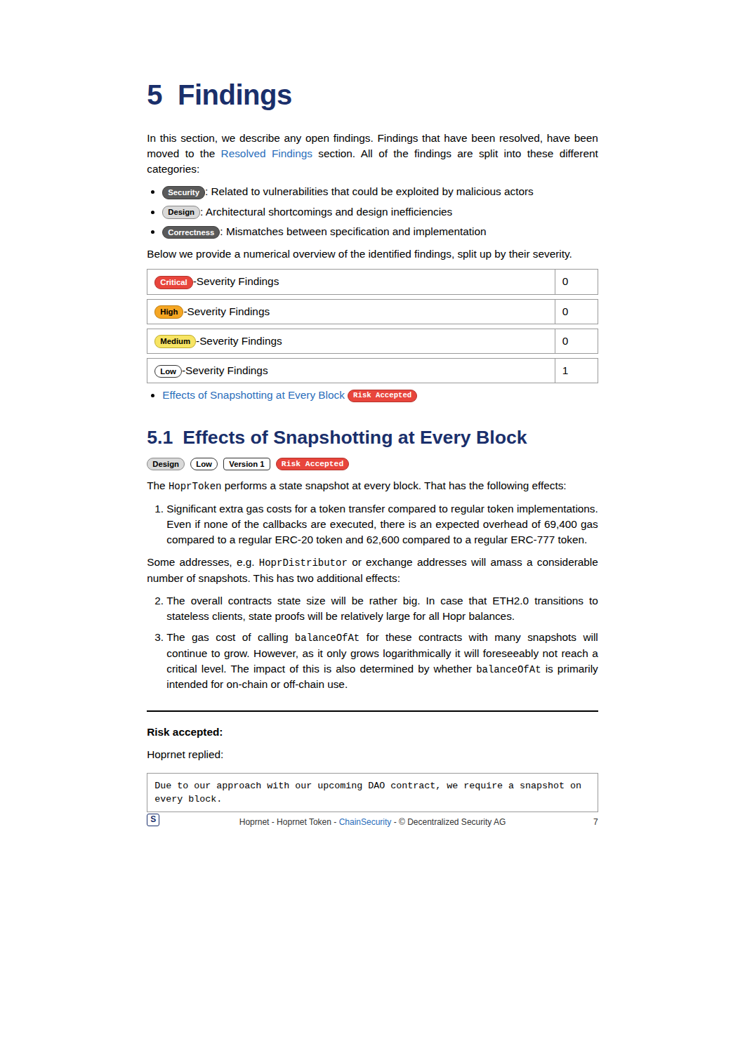5 Findings
In this section, we describe any open findings. Findings that have been resolved, have been moved to the Resolved Findings section. All of the findings are split into these different categories:
Security: Related to vulnerabilities that could be exploited by malicious actors
Design: Architectural shortcomings and design inefficiencies
Correctness: Mismatches between specification and implementation
Below we provide a numerical overview of the identified findings, split up by their severity.
| Critical -Severity Findings | 0 |
| High -Severity Findings | 0 |
| Medium -Severity Findings | 0 |
| Low -Severity Findings | 1 |
Effects of Snapshotting at Every Block Risk Accepted
5.1 Effects of Snapshotting at Every Block
Design Low Version 1 Risk Accepted
The HoprToken performs a state snapshot at every block. That has the following effects:
Significant extra gas costs for a token transfer compared to regular token implementations. Even if none of the callbacks are executed, there is an expected overhead of 69,400 gas compared to a regular ERC-20 token and 62,600 compared to a regular ERC-777 token.
Some addresses, e.g. HoprDistributor or exchange addresses will amass a considerable number of snapshots. This has two additional effects:
The overall contracts state size will be rather big. In case that ETH2.0 transitions to stateless clients, state proofs will be relatively large for all Hopr balances.
The gas cost of calling balanceOfAt for these contracts with many snapshots will continue to grow. However, as it only grows logarithmically it will foreseeably not reach a critical level. The impact of this is also determined by whether balanceOfAt is primarily intended for on-chain or off-chain use.
Risk accepted:
Hoprnet replied:
Due to our approach with our upcoming DAO contract, we require a snapshot on every block.
S
Hoprnet - Hoprnet Token - ChainSecurity - © Decentralized Security AG
7